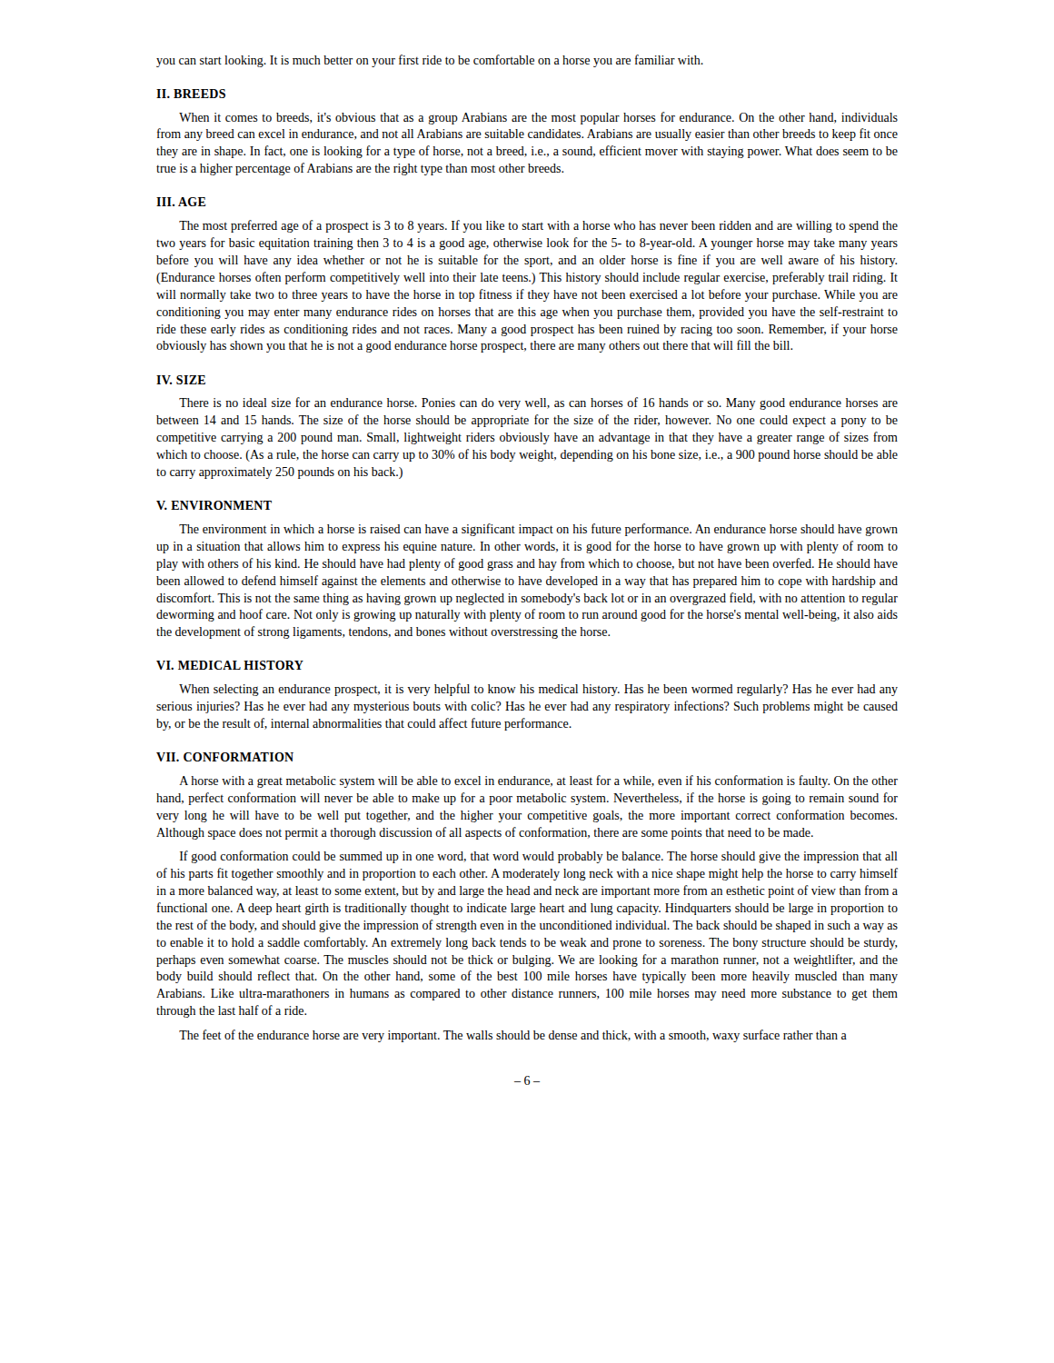you can start looking. It is much better on your first ride to be comfortable on a horse you are familiar with.
II. BREEDS
When it comes to breeds, it's obvious that as a group Arabians are the most popular horses for endurance. On the other hand, individuals from any breed can excel in endurance, and not all Arabians are suitable candidates. Arabians are usually easier than other breeds to keep fit once they are in shape. In fact, one is looking for a type of horse, not a breed, i.e., a sound, efficient mover with staying power. What does seem to be true is a higher percentage of Arabians are the right type than most other breeds.
III. AGE
The most preferred age of a prospect is 3 to 8 years. If you like to start with a horse who has never been ridden and are willing to spend the two years for basic equitation training then 3 to 4 is a good age, otherwise look for the 5- to 8-year-old. A younger horse may take many years before you will have any idea whether or not he is suitable for the sport, and an older horse is fine if you are well aware of his history. (Endurance horses often perform competitively well into their late teens.) This history should include regular exercise, preferably trail riding. It will normally take two to three years to have the horse in top fitness if they have not been exercised a lot before your purchase. While you are conditioning you may enter many endurance rides on horses that are this age when you purchase them, provided you have the self-restraint to ride these early rides as conditioning rides and not races. Many a good prospect has been ruined by racing too soon. Remember, if your horse obviously has shown you that he is not a good endurance horse prospect, there are many others out there that will fill the bill.
IV. SIZE
There is no ideal size for an endurance horse. Ponies can do very well, as can horses of 16 hands or so. Many good endurance horses are between 14 and 15 hands. The size of the horse should be appropriate for the size of the rider, however. No one could expect a pony to be competitive carrying a 200 pound man. Small, lightweight riders obviously have an advantage in that they have a greater range of sizes from which to choose. (As a rule, the horse can carry up to 30% of his body weight, depending on his bone size, i.e., a 900 pound horse should be able to carry approximately 250 pounds on his back.)
V. ENVIRONMENT
The environment in which a horse is raised can have a significant impact on his future performance. An endurance horse should have grown up in a situation that allows him to express his equine nature. In other words, it is good for the horse to have grown up with plenty of room to play with others of his kind. He should have had plenty of good grass and hay from which to choose, but not have been overfed. He should have been allowed to defend himself against the elements and otherwise to have developed in a way that has prepared him to cope with hardship and discomfort. This is not the same thing as having grown up neglected in somebody's back lot or in an overgrazed field, with no attention to regular deworming and hoof care. Not only is growing up naturally with plenty of room to run around good for the horse's mental well-being, it also aids the development of strong ligaments, tendons, and bones without overstressing the horse.
VI. MEDICAL HISTORY
When selecting an endurance prospect, it is very helpful to know his medical history. Has he been wormed regularly? Has he ever had any serious injuries? Has he ever had any mysterious bouts with colic? Has he ever had any respiratory infections? Such problems might be caused by, or be the result of, internal abnormalities that could affect future performance.
VII. CONFORMATION
A horse with a great metabolic system will be able to excel in endurance, at least for a while, even if his conformation is faulty. On the other hand, perfect conformation will never be able to make up for a poor metabolic system. Nevertheless, if the horse is going to remain sound for very long he will have to be well put together, and the higher your competitive goals, the more important correct conformation becomes. Although space does not permit a thorough discussion of all aspects of conformation, there are some points that need to be made.
If good conformation could be summed up in one word, that word would probably be balance. The horse should give the impression that all of his parts fit together smoothly and in proportion to each other. A moderately long neck with a nice shape might help the horse to carry himself in a more balanced way, at least to some extent, but by and large the head and neck are important more from an esthetic point of view than from a functional one. A deep heart girth is traditionally thought to indicate large heart and lung capacity. Hindquarters should be large in proportion to the rest of the body, and should give the impression of strength even in the unconditioned individual. The back should be shaped in such a way as to enable it to hold a saddle comfortably. An extremely long back tends to be weak and prone to soreness. The bony structure should be sturdy, perhaps even somewhat coarse. The muscles should not be thick or bulging. We are looking for a marathon runner, not a weightlifter, and the body build should reflect that. On the other hand, some of the best 100 mile horses have typically been more heavily muscled than many Arabians. Like ultra-marathoners in humans as compared to other distance runners, 100 mile horses may need more substance to get them through the last half of a ride.
The feet of the endurance horse are very important. The walls should be dense and thick, with a smooth, waxy surface rather than a
– 6 –